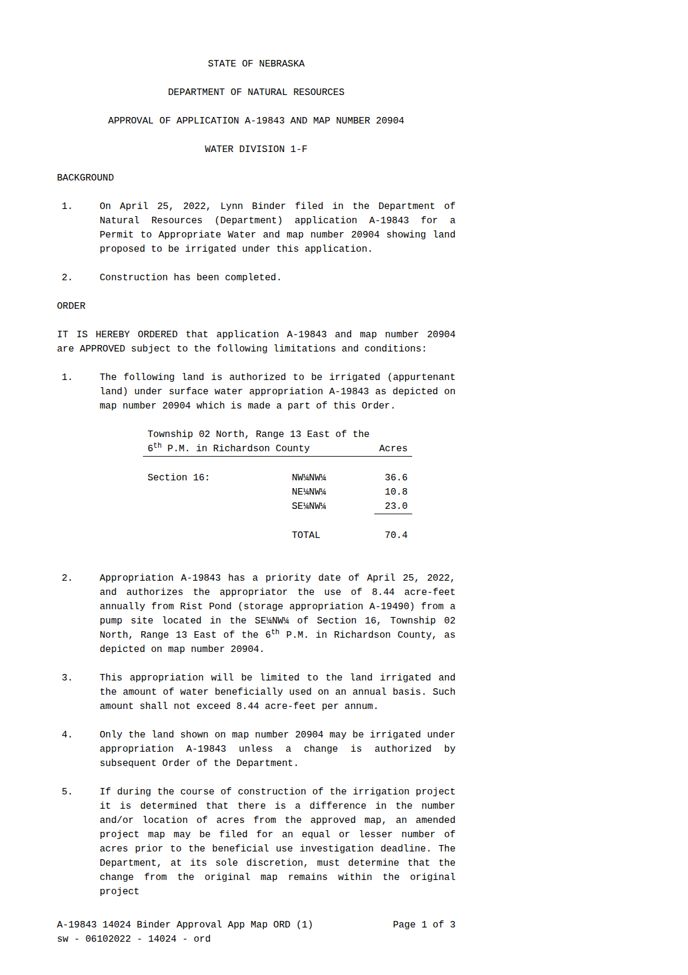STATE OF NEBRASKA
DEPARTMENT OF NATURAL RESOURCES
APPROVAL OF APPLICATION A-19843 AND MAP NUMBER 20904
WATER DIVISION 1-F
BACKGROUND
On April 25, 2022, Lynn Binder filed in the Department of Natural Resources (Department) application A-19843 for a Permit to Appropriate Water and map number 20904 showing land proposed to be irrigated under this application.
Construction has been completed.
ORDER
IT IS HEREBY ORDERED that application A-19843 and map number 20904 are APPROVED subject to the following limitations and conditions:
The following land is authorized to be irrigated (appurtenant land) under surface water appropriation A-19843 as depicted on map number 20904 which is made a part of this Order.
| Township 02 North, Range 13 East of the | |
| 6 th P.M. in Richardson County | Acres |
| Section 16: | NW¼NW¼ | 36.6 |
| | NE¼NW¼ | 10.8 |
| | SE¼NW¼ | 23.0 |
| | TOTAL | 70.4 |
Appropriation A-19843 has a priority date of April 25, 2022, and authorizes the appropriator the use of 8.44 acre-feet annually from Rist Pond (storage appropriation A-19490) from a pump site located in the SE¼NW¼ of Section 16, Township 02 North, Range 13 East of the 6th P.M. in Richardson County, as depicted on map number 20904.
This appropriation will be limited to the land irrigated and the amount of water beneficially used on an annual basis. Such amount shall not exceed 8.44 acre-feet per annum.
Only the land shown on map number 20904 may be irrigated under appropriation A-19843 unless a change is authorized by subsequent Order of the Department.
If during the course of construction of the irrigation project it is determined that there is a difference in the number and/or location of acres from the approved map, an amended project map may be filed for an equal or lesser number of acres prior to the beneficial use investigation deadline. The Department, at its sole discretion, must determine that the change from the original map remains within the original project
A-19843 14024 Binder Approval App Map ORD (1)
sw - 06102022 - 14024 - ord
Page 1 of 3